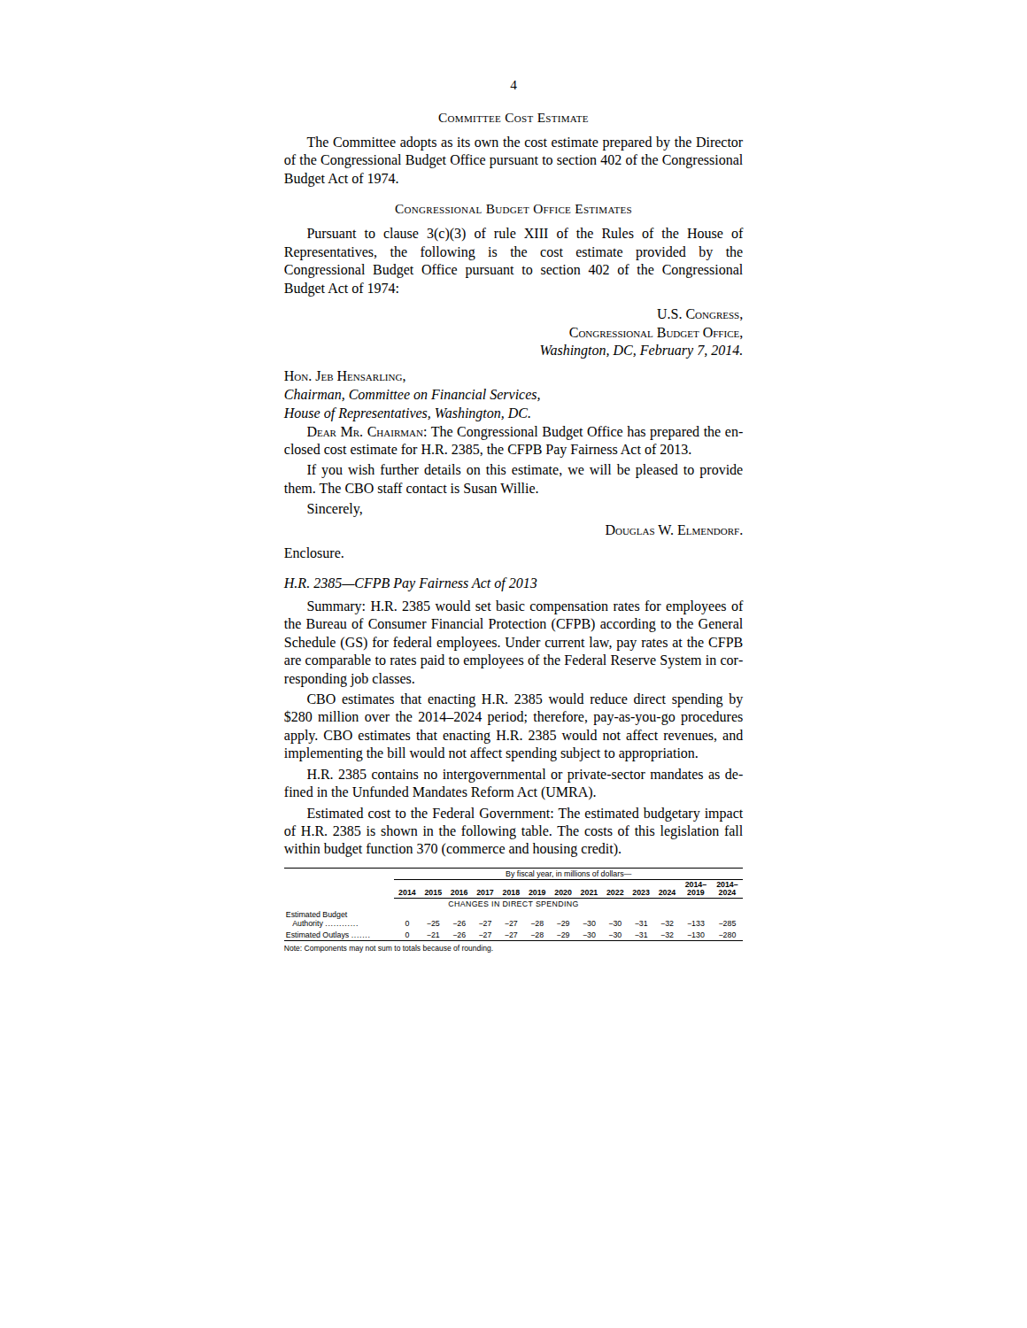4
Committee Cost Estimate
The Committee adopts as its own the cost estimate prepared by the Director of the Congressional Budget Office pursuant to section 402 of the Congressional Budget Act of 1974.
Congressional Budget Office Estimates
Pursuant to clause 3(c)(3) of rule XIII of the Rules of the House of Representatives, the following is the cost estimate provided by the Congressional Budget Office pursuant to section 402 of the Congressional Budget Act of 1974:
U.S. Congress,
Congressional Budget Office,
Washington, DC, February 7, 2014.
Hon. Jeb Hensarling,
Chairman, Committee on Financial Services,
House of Representatives, Washington, DC.
Dear Mr. Chairman: The Congressional Budget Office has prepared the enclosed cost estimate for H.R. 2385, the CFPB Pay Fairness Act of 2013.
If you wish further details on this estimate, we will be pleased to provide them. The CBO staff contact is Susan Willie.
Sincerely,
Douglas W. Elmendorf.
Enclosure.
H.R. 2385—CFPB Pay Fairness Act of 2013
Summary: H.R. 2385 would set basic compensation rates for employees of the Bureau of Consumer Financial Protection (CFPB) according to the General Schedule (GS) for federal employees. Under current law, pay rates at the CFPB are comparable to rates paid to employees of the Federal Reserve System in corresponding job classes.
CBO estimates that enacting H.R. 2385 would reduce direct spending by $280 million over the 2014–2024 period; therefore, pay-as-you-go procedures apply. CBO estimates that enacting H.R. 2385 would not affect revenues, and implementing the bill would not affect spending subject to appropriation.
H.R. 2385 contains no intergovernmental or private-sector mandates as defined in the Unfunded Mandates Reform Act (UMRA).
Estimated cost to the Federal Government: The estimated budgetary impact of H.R. 2385 is shown in the following table. The costs of this legislation fall within budget function 370 (commerce and housing credit).
| | By fiscal year, in millions of dollars— |
| | 2014 | 2015 | 2016 | 2017 | 2018 | 2019 | 2020 | 2021 | 2022 | 2023 | 2024 | 2014– 2019 | 2014– 2024 |
| CHANGES IN DIRECT SPENDING |
| Estimated Budget Authority ............ | 0 | −25 | −26 | −27 | −27 | −28 | −29 | −30 | −30 | −31 | −32 | −133 | −285 |
| Estimated Outlays ....... | 0 | −21 | −26 | −27 | −27 | −28 | −29 | −30 | −30 | −31 | −32 | −130 | −280 |
Note: Components may not sum to totals because of rounding.